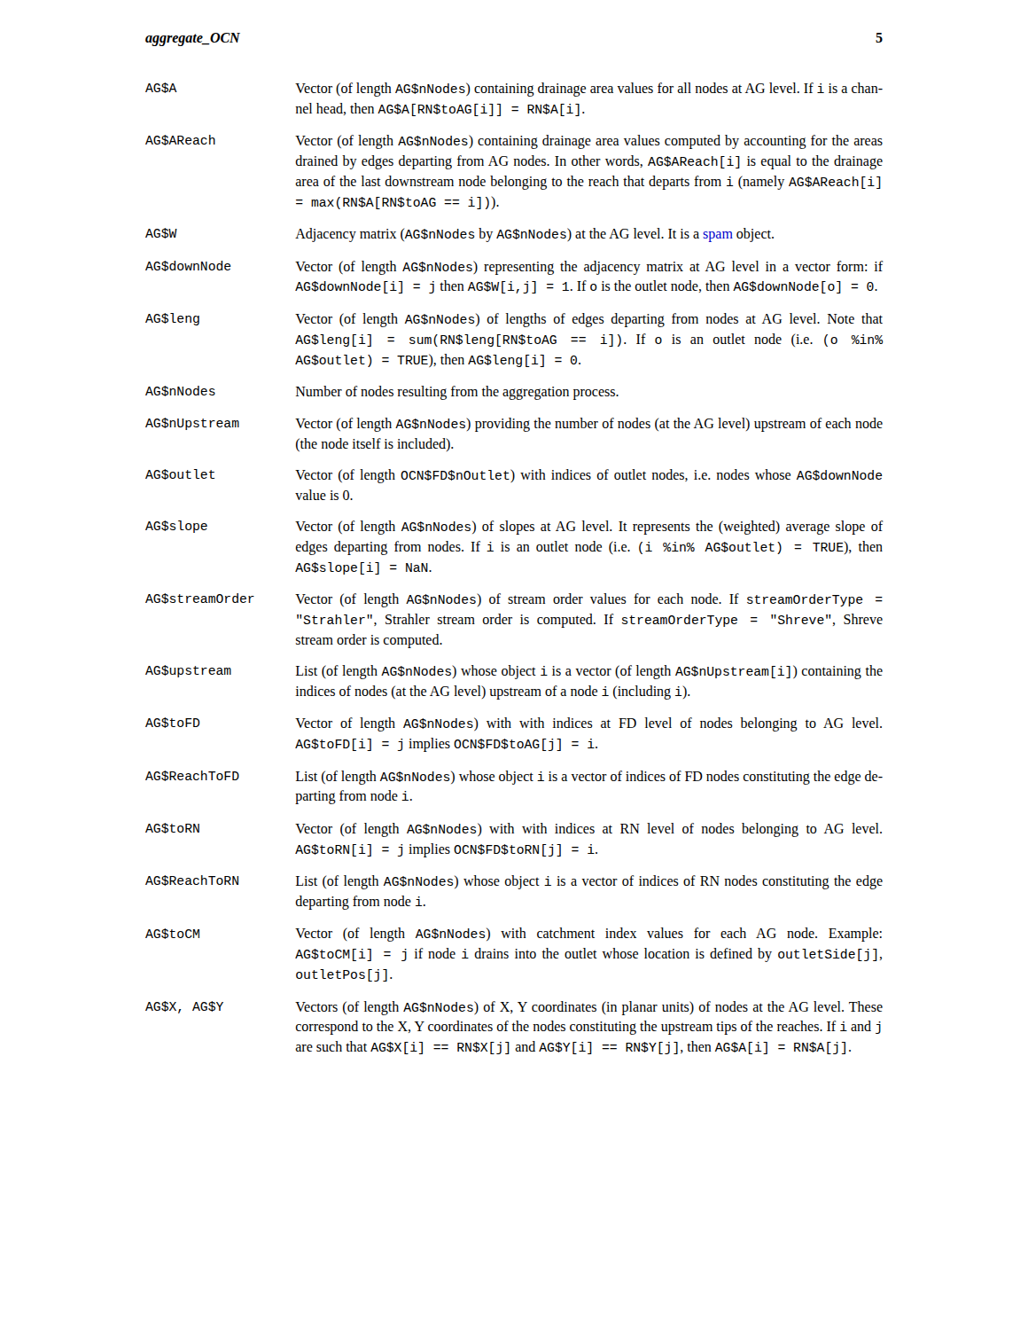aggregate_OCN 5
AG$A
Vector (of length AG$nNodes) containing drainage area values for all nodes at AG level. If i is a channel head, then AG$A[RN$toAG[i]] = RN$A[i].
AG$AReach
Vector (of length AG$nNodes) containing drainage area values computed by accounting for the areas drained by edges departing from AG nodes. In other words, AG$AReach[i] is equal to the drainage area of the last downstream node belonging to the reach that departs from i (namely AG$AReach[i] = max(RN$A[RN$toAG == i])).
AG$W
Adjacency matrix (AG$nNodes by AG$nNodes) at the AG level. It is a spam object.
AG$downNode
Vector (of length AG$nNodes) representing the adjacency matrix at AG level in a vector form: if AG$downNode[i] = j then AG$W[i,j] = 1. If o is the outlet node, then AG$downNode[o] = 0.
AG$leng
Vector (of length AG$nNodes) of lengths of edges departing from nodes at AG level. Note that AG$leng[i] = sum(RN$leng[RN$toAG == i]). If o is an outlet node (i.e. (o %in% AG$outlet) = TRUE), then AG$leng[i] = 0.
AG$nNodes
Number of nodes resulting from the aggregation process.
AG$nUpstream
Vector (of length AG$nNodes) providing the number of nodes (at the AG level) upstream of each node (the node itself is included).
AG$outlet
Vector (of length OCN$FD$nOutlet) with indices of outlet nodes, i.e. nodes whose AG$downNode value is 0.
AG$slope
Vector (of length AG$nNodes) of slopes at AG level. It represents the (weighted) average slope of edges departing from nodes. If i is an outlet node (i.e. (i %in% AG$outlet) = TRUE), then AG$slope[i] = NaN.
AG$streamOrder
Vector (of length AG$nNodes) of stream order values for each node. If streamOrderType = "Strahler", Strahler stream order is computed. If streamOrderType = "Shreve", Shreve stream order is computed.
AG$upstream
List (of length AG$nNodes) whose object i is a vector (of length AG$nUpstream[i]) containing the indices of nodes (at the AG level) upstream of a node i (including i).
AG$toFD
Vector of length AG$nNodes) with with indices at FD level of nodes belonging to AG level. AG$toFD[i] = j implies OCN$FD$toAG[j] = i.
AG$ReachToFD
List (of length AG$nNodes) whose object i is a vector of indices of FD nodes constituting the edge departing from node i.
AG$toRN
Vector (of length AG$nNodes) with with indices at RN level of nodes belonging to AG level. AG$toRN[i] = j implies OCN$FD$toRN[j] = i.
AG$ReachToRN
List (of length AG$nNodes) whose object i is a vector of indices of RN nodes constituting the edge departing from node i.
AG$toCM
Vector (of length AG$nNodes) with catchment index values for each AG node. Example: AG$toCM[i] = j if node i drains into the outlet whose location is defined by outletSide[j], outletPos[j].
AG$X, AG$Y
Vectors (of length AG$nNodes) of X, Y coordinates (in planar units) of nodes at the AG level. These correspond to the X, Y coordinates of the nodes constituting the upstream tips of the reaches. If i and j are such that AG$X[i] == RN$X[j] and AG$Y[i] == RN$Y[j], then AG$A[i] = RN$A[j].